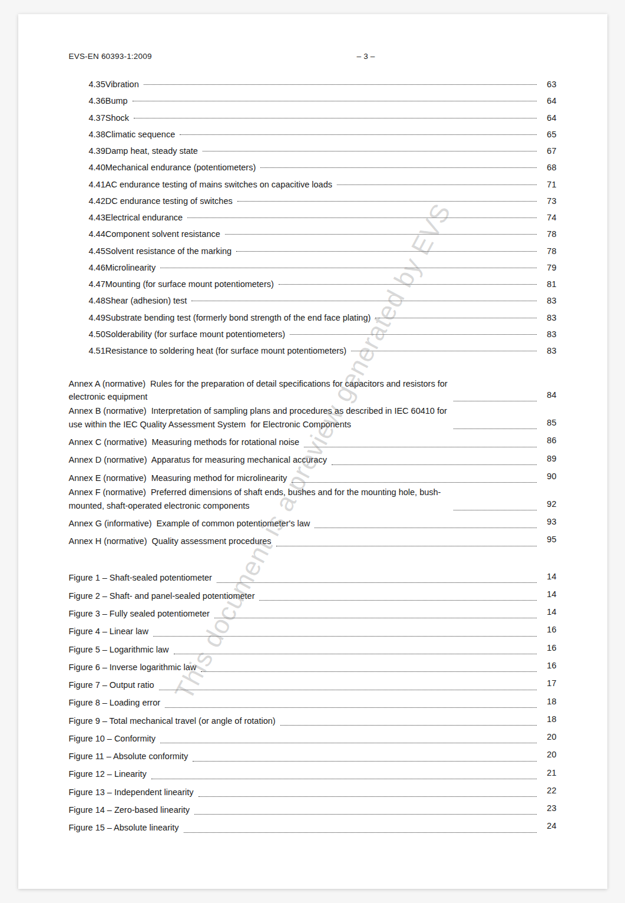EVS-EN 60393-1:2009
– 3 –
4.35 Vibration 63
4.36 Bump 64
4.37 Shock 64
4.38 Climatic sequence 65
4.39 Damp heat, steady state 67
4.40 Mechanical endurance (potentiometers) 68
4.41 AC endurance testing of mains switches on capacitive loads 71
4.42 DC endurance testing of switches 73
4.43 Electrical endurance 74
4.44 Component solvent resistance 78
4.45 Solvent resistance of the marking 78
4.46 Microlinearity 79
4.47 Mounting (for surface mount potentiometers) 81
4.48 Shear (adhesion) test 83
4.49 Substrate bending test (formerly bond strength of the end face plating) 83
4.50 Solderability (for surface mount potentiometers) 83
4.51 Resistance to soldering heat (for surface mount potentiometers) 83
Annex A (normative) Rules for the preparation of detail specifications for capacitors and resistors for electronic equipment 84
Annex B (normative) Interpretation of sampling plans and procedures as described in IEC 60410 for use within the IEC Quality Assessment System for Electronic Components 85
Annex C (normative) Measuring methods for rotational noise 86
Annex D (normative) Apparatus for measuring mechanical accuracy 89
Annex E (normative) Measuring method for microlinearity 90
Annex F (normative) Preferred dimensions of shaft ends, bushes and for the mounting hole, bush-mounted, shaft-operated electronic components 92
Annex G (informative) Example of common potentiometer's law 93
Annex H (normative) Quality assessment procedures 95
Figure 1 – Shaft-sealed potentiometer 14
Figure 2 – Shaft- and panel-sealed potentiometer 14
Figure 3 – Fully sealed potentiometer 14
Figure 4 – Linear law 16
Figure 5 – Logarithmic law 16
Figure 6 – Inverse logarithmic law 16
Figure 7 – Output ratio 17
Figure 8 – Loading error 18
Figure 9 – Total mechanical travel (or angle of rotation) 18
Figure 10 – Conformity 20
Figure 11 – Absolute conformity 20
Figure 12 – Linearity 21
Figure 13 – Independent linearity 22
Figure 14 – Zero-based linearity 23
Figure 15 – Absolute linearity 24
This document is a preview generated by EVS